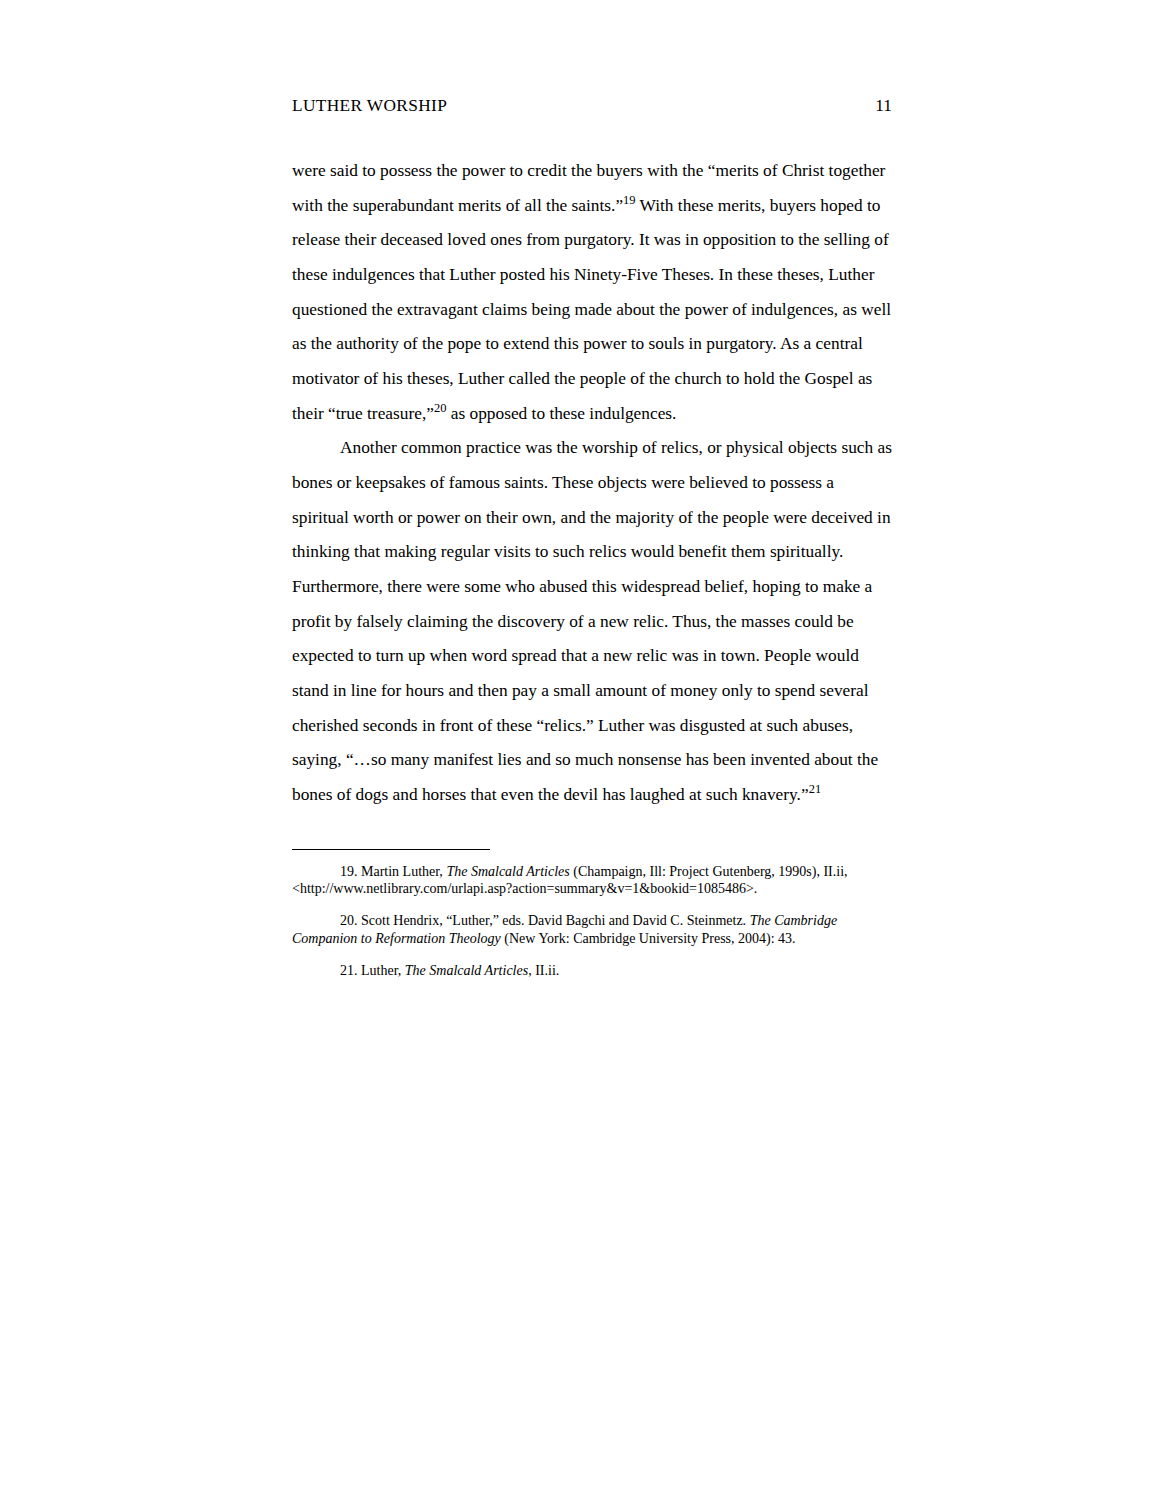LUTHER WORSHIP 11
were said to possess the power to credit the buyers with the “merits of Christ together with the superabundant merits of all the saints.”19 With these merits, buyers hoped to release their deceased loved ones from purgatory. It was in opposition to the selling of these indulgences that Luther posted his Ninety-Five Theses. In these theses, Luther questioned the extravagant claims being made about the power of indulgences, as well as the authority of the pope to extend this power to souls in purgatory. As a central motivator of his theses, Luther called the people of the church to hold the Gospel as their “true treasure,”20 as opposed to these indulgences.
Another common practice was the worship of relics, or physical objects such as bones or keepsakes of famous saints. These objects were believed to possess a spiritual worth or power on their own, and the majority of the people were deceived in thinking that making regular visits to such relics would benefit them spiritually. Furthermore, there were some who abused this widespread belief, hoping to make a profit by falsely claiming the discovery of a new relic. Thus, the masses could be expected to turn up when word spread that a new relic was in town. People would stand in line for hours and then pay a small amount of money only to spend several cherished seconds in front of these “relics.” Luther was disgusted at such abuses, saying, “…so many manifest lies and so much nonsense has been invented about the bones of dogs and horses that even the devil has laughed at such knavery.”21
19. Martin Luther, The Smalcald Articles (Champaign, Ill: Project Gutenberg, 1990s), II.ii, <http://www.netlibrary.com/urlapi.asp?action=summary&v=1&bookid=1085486>.
20. Scott Hendrix, “Luther,” eds. David Bagchi and David C. Steinmetz. The Cambridge Companion to Reformation Theology (New York: Cambridge University Press, 2004): 43.
21. Luther, The Smalcald Articles, II.ii.